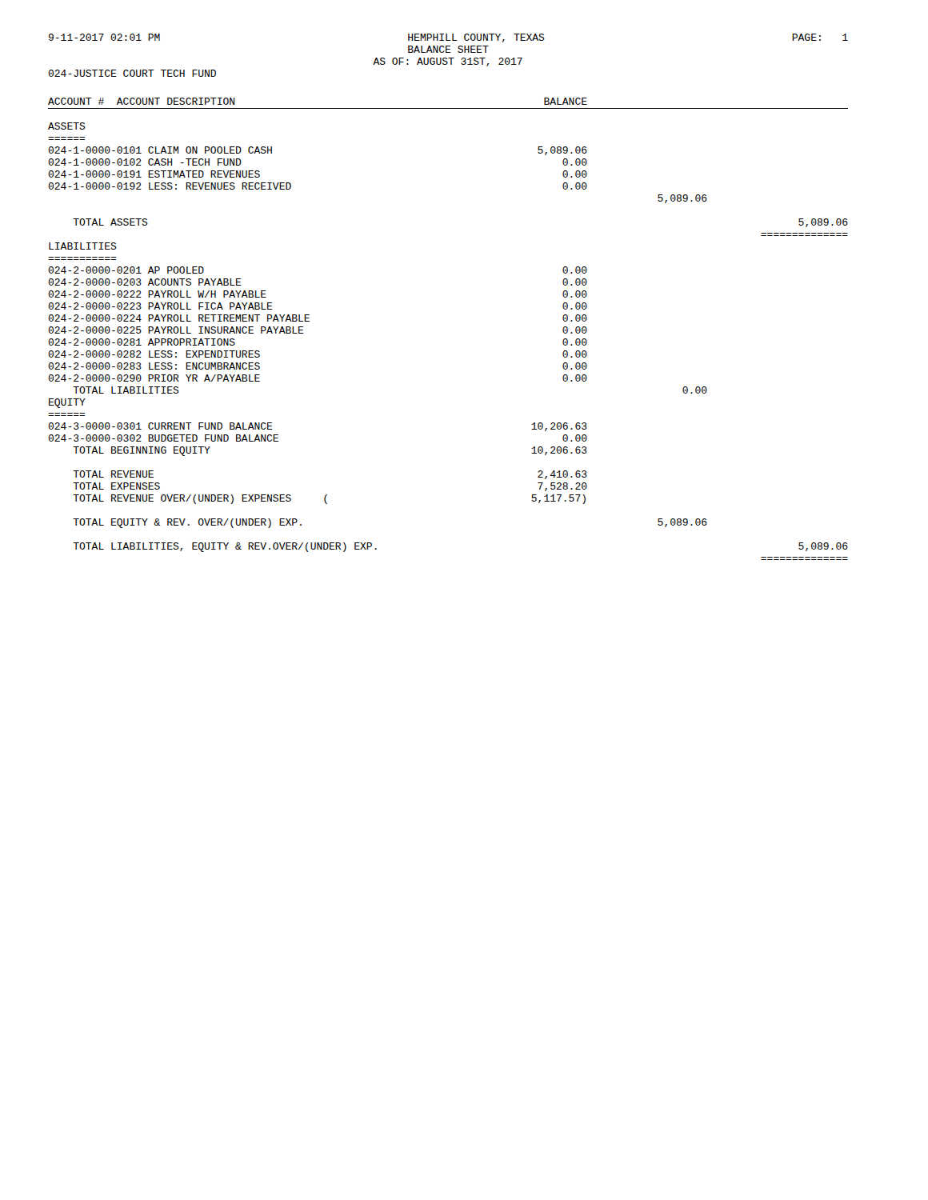9-11-2017 02:01 PM HEMPHILL COUNTY, TEXAS PAGE: 1
BALANCE SHEET
AS OF: AUGUST 31ST, 2017
024-JUSTICE COURT TECH FUND
| ACCOUNT # ACCOUNT DESCRIPTION | BALANCE | | |
| ASSETS | | | |
| ====== | | | |
| 024-1-0000-0101 CLAIM ON POOLED CASH | 5,089.06 | | |
| 024-1-0000-0102 CASH -TECH FUND | 0.00 | | |
| 024-1-0000-0191 ESTIMATED REVENUES | 0.00 | | |
| 024-1-0000-0192 LESS: REVENUES RECEIVED | 0.00 | | |
| | | 5,089.06 | |
| TOTAL ASSETS | | | 5,089.06 |
| | | | ============== |
| LIABILITIES | | | |
| =========== | | | |
| 024-2-0000-0201 AP POOLED | 0.00 | | |
| 024-2-0000-0203 ACOUNTS PAYABLE | 0.00 | | |
| 024-2-0000-0222 PAYROLL W/H PAYABLE | 0.00 | | |
| 024-2-0000-0223 PAYROLL FICA PAYABLE | 0.00 | | |
| 024-2-0000-0224 PAYROLL RETIREMENT PAYABLE | 0.00 | | |
| 024-2-0000-0225 PAYROLL INSURANCE PAYABLE | 0.00 | | |
| 024-2-0000-0281 APPROPRIATIONS | 0.00 | | |
| 024-2-0000-0282 LESS: EXPENDITURES | 0.00 | | |
| 024-2-0000-0283 LESS: ENCUMBRANCES | 0.00 | | |
| 024-2-0000-0290 PRIOR YR A/PAYABLE | 0.00 | | |
| TOTAL LIABILITIES | | 0.00 | |
| EQUITY | | | |
| ====== | | | |
| 024-3-0000-0301 CURRENT FUND BALANCE | 10,206.63 | | |
| 024-3-0000-0302 BUDGETED FUND BALANCE | 0.00 | | |
| TOTAL BEGINNING EQUITY | 10,206.63 | | |
| TOTAL REVENUE | 2,410.63 | | |
| TOTAL EXPENSES | 7,528.20 | | |
| TOTAL REVENUE OVER/(UNDER) EXPENSES ( | 5,117.57) | | |
| TOTAL EQUITY & REV. OVER/(UNDER) EXP. | | 5,089.06 | |
| TOTAL LIABILITIES, EQUITY & REV.OVER/(UNDER) EXP. | | | 5,089.06 |
| | | | ============== |